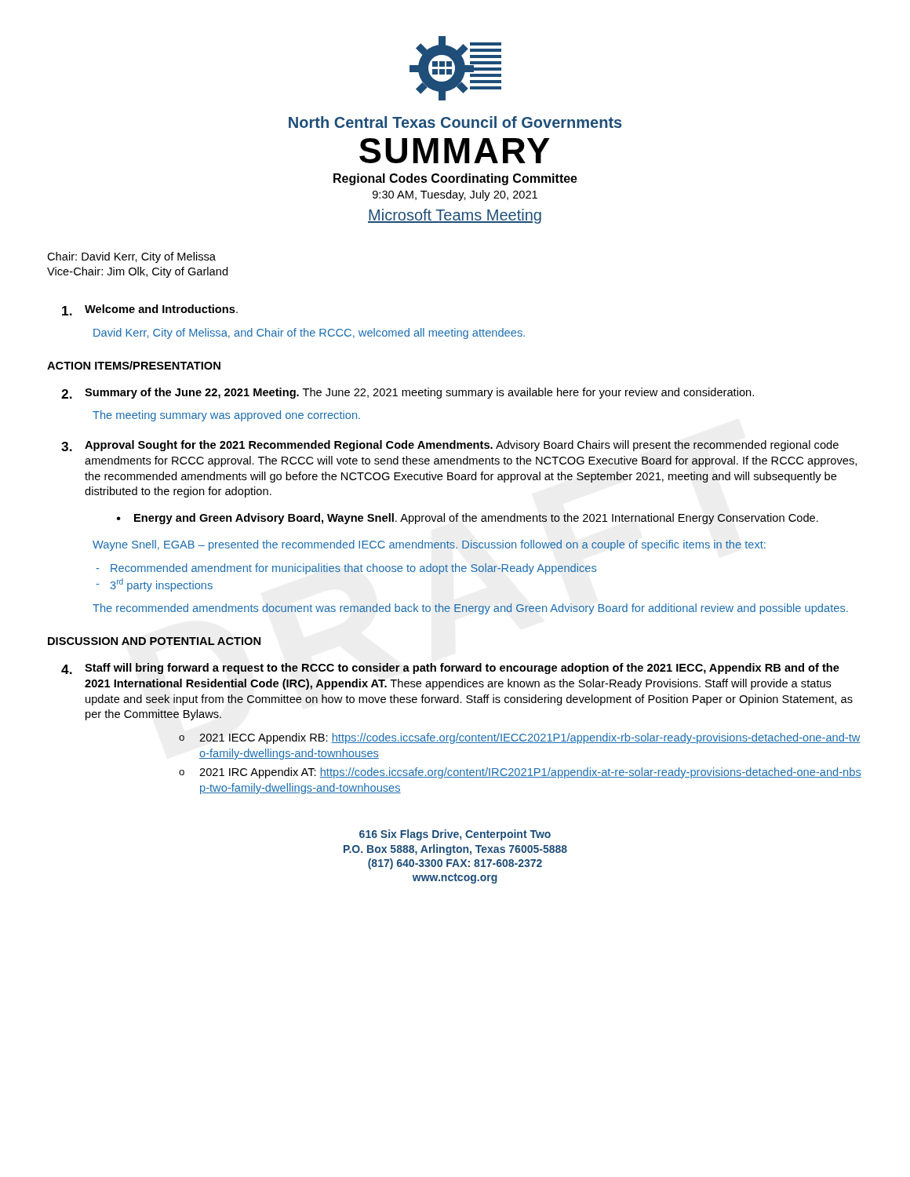DRAFT
North Central Texas Council of Governments
SUMMARY
Regional Codes Coordinating Committee
9:30 AM, Tuesday, July 20, 2021
Microsoft Teams Meeting
Chair: David Kerr, City of Melissa
Vice-Chair: Jim Olk, City of Garland
Welcome and Introductions.
David Kerr, City of Melissa, and Chair of the RCCC, welcomed all meeting attendees.
ACTION ITEMS/PRESENTATION
Summary of the June 22, 2021 Meeting. The June 22, 2021 meeting summary is available here for your review and consideration.
The meeting summary was approved one correction.
Approval Sought for the 2021 Recommended Regional Code Amendments. Advisory Board Chairs will present the recommended regional code amendments for RCCC approval. The RCCC will vote to send these amendments to the NCTCOG Executive Board for approval. If the RCCC approves, the recommended amendments will go before the NCTCOG Executive Board for approval at the September 2021, meeting and will subsequently be distributed to the region for adoption.
Energy and Green Advisory Board, Wayne Snell. Approval of the amendments to the 2021 International Energy Conservation Code.
Wayne Snell, EGAB – presented the recommended IECC amendments. Discussion followed on a couple of specific items in the text:
Recommended amendment for municipalities that choose to adopt the Solar-Ready Appendices
3rd party inspections
The recommended amendments document was remanded back to the Energy and Green Advisory Board for additional review and possible updates.
DISCUSSION AND POTENTIAL ACTION
Staff will bring forward a request to the RCCC to consider a path forward to encourage adoption of the 2021 IECC, Appendix RB and of the 2021 International Residential Code (IRC), Appendix AT. These appendices are known as the Solar-Ready Provisions. Staff will provide a status update and seek input from the Committee on how to move these forward. Staff is considering development of Position Paper or Opinion Statement, as per the Committee Bylaws.
2021 IECC Appendix RB: https://codes.iccsafe.org/content/IECC2021P1/appendix-rb-solar-ready-provisions-detached-one-and-two-family-dwellings-and-townhouses
2021 IRC Appendix AT: https://codes.iccsafe.org/content/IRC2021P1/appendix-at-re-solar-ready-provisions-detached-one-and-nbsp-two-family-dwellings-and-townhouses
616 Six Flags Drive, Centerpoint Two
P.O. Box 5888, Arlington, Texas 76005-5888
(817) 640-3300 FAX: 817-608-2372
www.nctcog.org